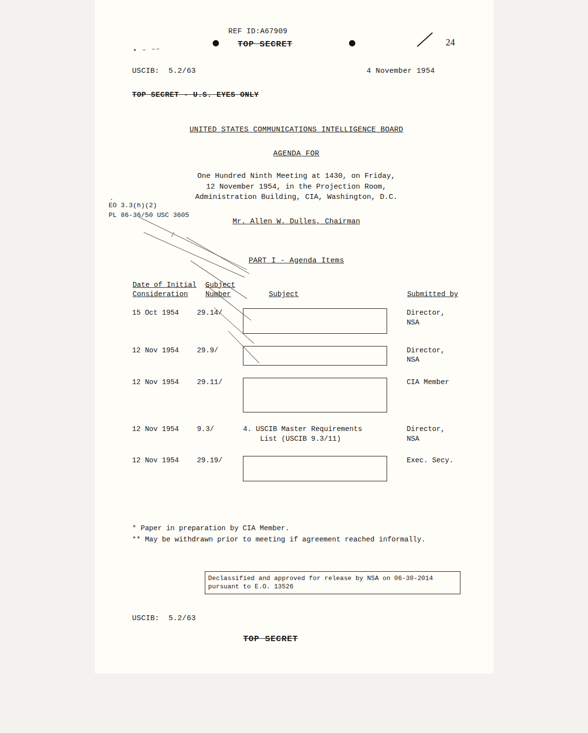• – –– REF ID:A67909 TOP SECRET ⁄ 24
USCIB: 5.2/63 4 November 1954
TOP SECRET - U.S. EYES ONLY
UNITED STATES COMMUNICATIONS INTELLIGENCE BOARD
AGENDA FOR
One Hundred Ninth Meeting at 1430, on Friday,
12 November 1954, in the Projection Room,
Administration Building, CIA, Washington, D.C.
Mr. Allen W. Dulles, Chairman
. EO 3.3(h)(2)
PL 86-36/50 USC 3605
⁄
PART I - Agenda Items
| Date of Initial Consideration | Subject Number | Subject | Submitted by |
| --- | --- | --- | --- |
| 15 Oct 1954 | 29.14/ | | Director, NSA |
| 12 Nov 1954 | 29.9/ | | Director, NSA |
| 12 Nov 1954 | 29.11/ | | CIA Member |
| 12 Nov 1954 | 9.3/ | 4. USCIB Master Requirements List (USCIB 9.3/11) | Director, NSA |
| 12 Nov 1954 | 29.19/ | | Exec. Secy. |
* Paper in preparation by CIA Member.
** May be withdrawn prior to meeting if agreement reached informally.
Declassified and approved for release by NSA on 06-30-2014 pursuant to E.O. 13526
USCIB: 5.2/63
TOP SECRET